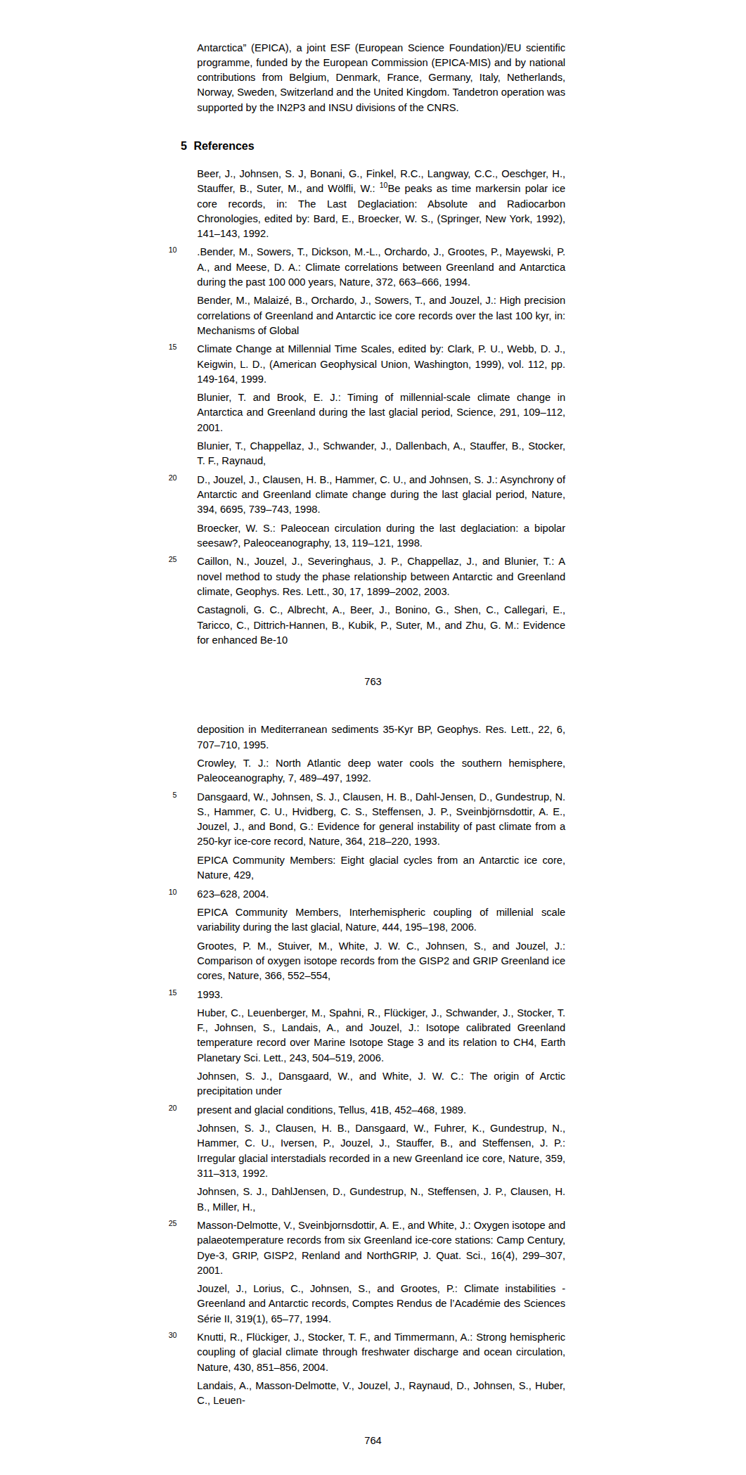Antarctica” (EPICA), a joint ESF (European Science Foundation)/EU scientific programme, funded by the European Commission (EPICA-MIS) and by national contributions from Belgium, Denmark, France, Germany, Italy, Netherlands, Norway, Sweden, Switzerland and the United Kingdom. Tandetron operation was supported by the IN2P3 and INSU divisions of the CNRS.
5 References
Beer, J., Johnsen, S. J, Bonani, G., Finkel, R.C., Langway, C.C., Oeschger, H., Stauffer, B., Suter, M., and Wölfli, W.: 10Be peaks as time markersin polar ice core records, in: The Last Deglaciation: Absolute and Radiocarbon Chronologies, edited by: Bard, E., Broecker, W. S., (Springer, New York, 1992), 141–143, 1992.
10.Bender, M., Sowers, T., Dickson, M.-L., Orchardo, J., Grootes, P., Mayewski, P. A., and Meese, D. A.: Climate correlations between Greenland and Antarctica during the past 100 000 years, Nature, 372, 663–666, 1994.
Bender, M., Malaizé, B., Orchardo, J., Sowers, T., and Jouzel, J.: High precision correlations of Greenland and Antarctic ice core records over the last 100 kyr, in: Mechanisms of Global
15 Climate Change at Millennial Time Scales, edited by: Clark, P. U., Webb, D. J., Keigwin, L. D., (American Geophysical Union, Washington, 1999), vol. 112, pp. 149-164, 1999.
Blunier, T. and Brook, E. J.: Timing of millennial-scale climate change in Antarctica and Greenland during the last glacial period, Science, 291, 109–112, 2001.
Blunier, T., Chappellaz, J., Schwander, J., Dallenbach, A., Stauffer, B., Stocker, T. F., Raynaud,
20 D., Jouzel, J., Clausen, H. B., Hammer, C. U., and Johnsen, S. J.: Asynchrony of Antarctic and Greenland climate change during the last glacial period, Nature, 394, 6695, 739–743, 1998.
Broecker, W. S.: Paleocean circulation during the last deglaciation: a bipolar seesaw?, Paleoceanography, 13, 119–121, 1998.
25 Caillon, N., Jouzel, J., Severinghaus, J. P., Chappellaz, J., and Blunier, T.: A novel method to study the phase relationship between Antarctic and Greenland climate, Geophys. Res. Lett., 30, 17, 1899–2002, 2003.
Castagnoli, G. C., Albrecht, A., Beer, J., Bonino, G., Shen, C., Callegari, E., Taricco, C., Dittrich-Hannen, B., Kubik, P., Suter, M., and Zhu, G. M.: Evidence for enhanced Be-10
763
deposition in Mediterranean sediments 35-Kyr BP, Geophys. Res. Lett., 22, 6, 707–710, 1995.
Crowley, T. J.: North Atlantic deep water cools the southern hemisphere, Paleoceanography, 7, 489–497, 1992.
5 Dansgaard, W., Johnsen, S. J., Clausen, H. B., Dahl-Jensen, D., Gundestrup, N. S., Hammer, C. U., Hvidberg, C. S., Steffensen, J. P., Sveinbjörnsdottir, A. E., Jouzel, J., and Bond, G.: Evidence for general instability of past climate from a 250-kyr ice-core record, Nature, 364, 218–220, 1993.
EPICA Community Members: Eight glacial cycles from an Antarctic ice core, Nature, 429,
10623–628, 2004.
EPICA Community Members, Interhemispheric coupling of millenial scale variability during the last glacial, Nature, 444, 195–198, 2006.
Grootes, P. M., Stuiver, M., White, J. W. C., Johnsen, S., and Jouzel, J.: Comparison of oxygen isotope records from the GISP2 and GRIP Greenland ice cores, Nature, 366, 552–554,
151993.
Huber, C., Leuenberger, M., Spahni, R., Flückiger, J., Schwander, J., Stocker, T. F., Johnsen, S., Landais, A., and Jouzel, J.: Isotope calibrated Greenland temperature record over Marine Isotope Stage 3 and its relation to CH4, Earth Planetary Sci. Lett., 243, 504–519, 2006.
Johnsen, S. J., Dansgaard, W., and White, J. W. C.: The origin of Arctic precipitation under
20present and glacial conditions, Tellus, 41B, 452–468, 1989.
Johnsen, S. J., Clausen, H. B., Dansgaard, W., Fuhrer, K., Gundestrup, N., Hammer, C. U., Iversen, P., Jouzel, J., Stauffer, B., and Steffensen, J. P.: Irregular glacial interstadials recorded in a new Greenland ice core, Nature, 359, 311–313, 1992.
Johnsen, S. J., DahlJensen, D., Gundestrup, N., Steffensen, J. P., Clausen, H. B., Miller, H.,
25 Masson-Delmotte, V., Sveinbjornsdottir, A. E., and White, J.: Oxygen isotope and palaeotemperature records from six Greenland ice-core stations: Camp Century, Dye-3, GRIP, GISP2, Renland and NorthGRIP, J. Quat. Sci., 16(4), 299–307, 2001.
Jouzel, J., Lorius, C., Johnsen, S., and Grootes, P.: Climate instabilities - Greenland and Antarctic records, Comptes Rendus de l’Académie des Sciences Série II, 319(1), 65–77, 1994.
30 Knutti, R., Flückiger, J., Stocker, T. F., and Timmermann, A.: Strong hemispheric coupling of glacial climate through freshwater discharge and ocean circulation, Nature, 430, 851–856, 2004.
Landais, A., Masson-Delmotte, V., Jouzel, J., Raynaud, D., Johnsen, S., Huber, C., Leuen-
764